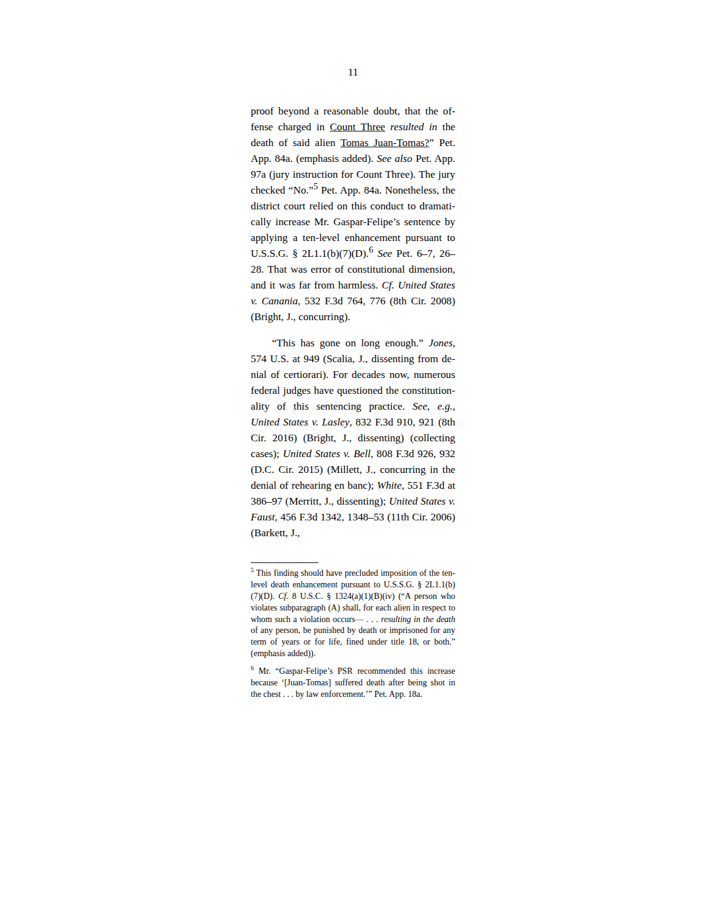11
proof beyond a reasonable doubt, that the offense charged in Count Three resulted in the death of said alien Tomas Juan-Tomas?” Pet. App. 84a. (emphasis added). See also Pet. App. 97a (jury instruction for Count Three). The jury checked “No.”5 Pet. App. 84a. Nonetheless, the district court relied on this conduct to dramatically increase Mr. Gaspar-Felipe’s sentence by applying a ten-level enhancement pursuant to U.S.S.G. § 2L1.1(b)(7)(D).6 See Pet. 6–7, 26–28. That was error of constitutional dimension, and it was far from harmless. Cf. United States v. Canania, 532 F.3d 764, 776 (8th Cir. 2008) (Bright, J., concurring).
“This has gone on long enough.” Jones, 574 U.S. at 949 (Scalia, J., dissenting from denial of certiorari). For decades now, numerous federal judges have questioned the constitutionality of this sentencing practice. See, e.g., United States v. Lasley, 832 F.3d 910, 921 (8th Cir. 2016) (Bright, J., dissenting) (collecting cases); United States v. Bell, 808 F.3d 926, 932 (D.C. Cir. 2015) (Millett, J., concurring in the denial of rehearing en banc); White, 551 F.3d at 386–97 (Merritt, J., dissenting); United States v. Faust, 456 F.3d 1342, 1348–53 (11th Cir. 2006) (Barkett, J.,
5 This finding should have precluded imposition of the ten-level death enhancement pursuant to U.S.S.G. § 2L1.1(b)(7)(D). Cf. 8 U.S.C. § 1324(a)(1)(B)(iv) (“A person who violates subparagraph (A) shall, for each alien in respect to whom such a violation occurs— . . . resulting in the death of any person, be punished by death or imprisoned for any term of years or for life, fined under title 18, or both.” (emphasis added)).
6 Mr. “Gaspar-Felipe’s PSR recommended this increase because ‘[Juan-Tomas] suffered death after being shot in the chest . . . by law enforcement.’” Pet. App. 18a.